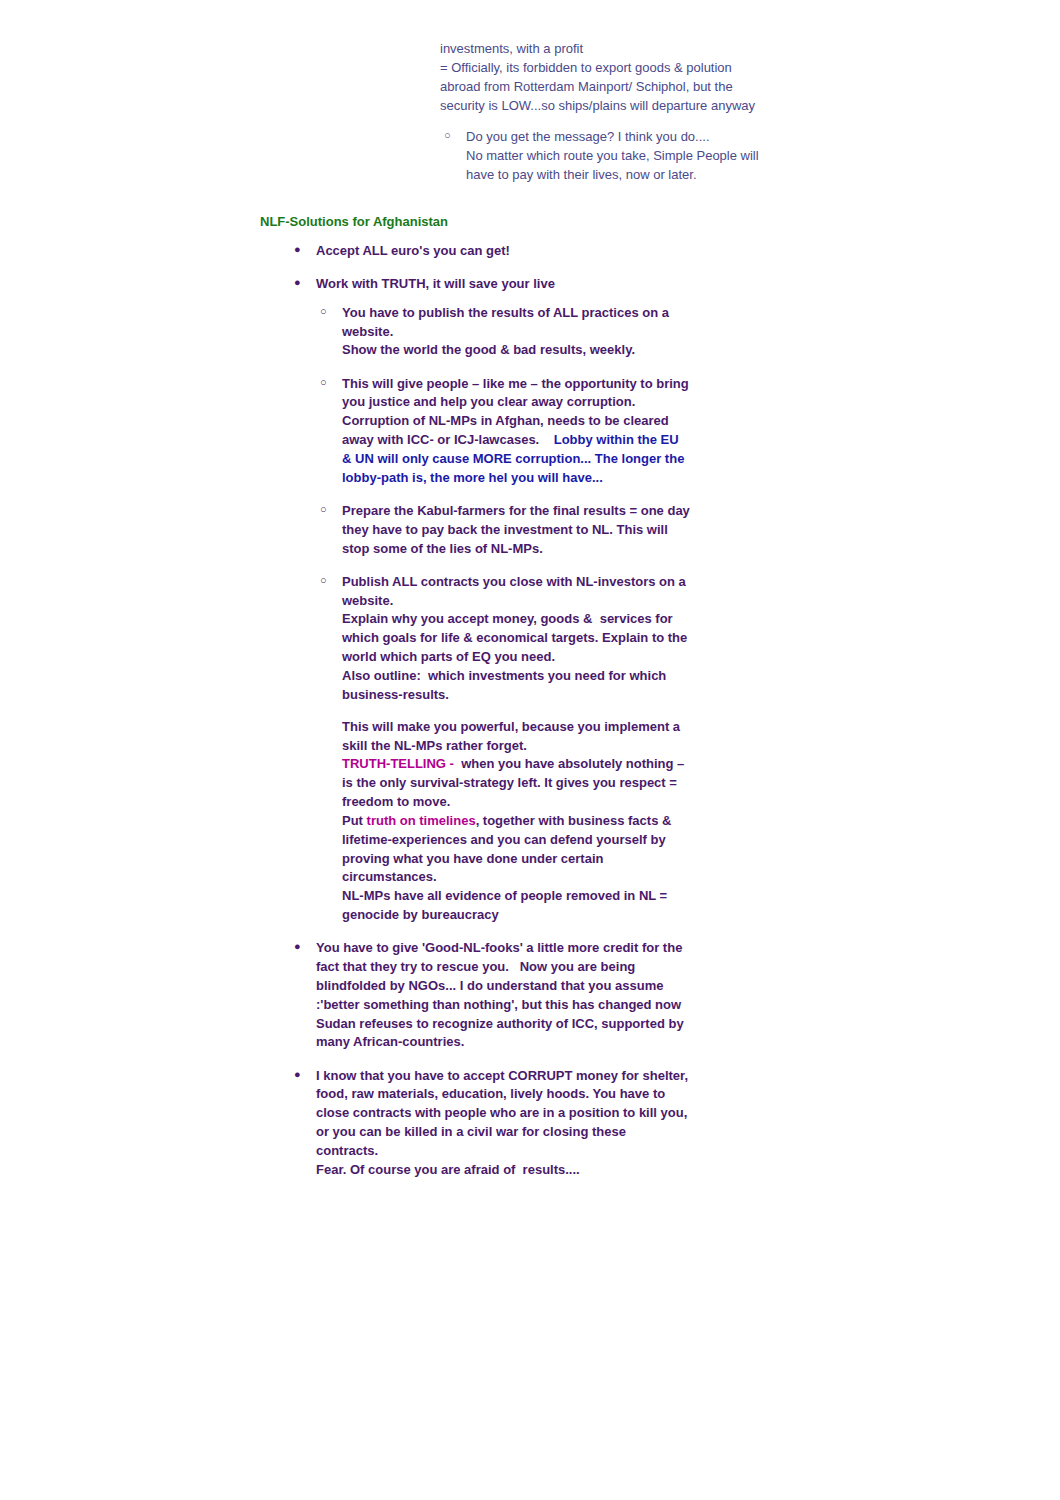investments, with a profit
= Officially, its forbidden to export goods & polution abroad from Rotterdam Mainport/ Schiphol, but the security is LOW...so ships/plains will departure anyway
Do you get the message? I think you do....
No matter which route you take, Simple People will have to pay with their lives, now or later.
NLF-Solutions for Afghanistan
Accept ALL euro's you can get!
Work with TRUTH, it will save your live
You have to publish the results of ALL practices on a website.
Show the world the good & bad results, weekly.
This will give people – like me – the opportunity to bring you justice and help you clear away corruption.
Corruption of NL-MPs in Afghan, needs to be cleared away with ICC- or ICJ-lawcases. Lobby within the EU & UN will only cause MORE corruption... The longer the lobby-path is, the more hel you will have...
Prepare the Kabul-farmers for the final results = one day they have to pay back the investment to NL. This will stop some of the lies of NL-MPs.
Publish ALL contracts you close with NL-investors on a website.
Explain why you accept money, goods & services for which goals for life & economical targets. Explain to the world which parts of EQ you need.
Also outline: which investments you need for which business-results.
This will make you powerful, because you implement a skill the NL-MPs rather forget.
TRUTH-TELLING - when you have absolutely nothing – is the only survival-strategy left. It gives you respect = freedom to move.
Put truth on timelines, together with business facts & lifetime-experiences and you can defend yourself by proving what you have done under certain circumstances.
NL-MPs have all evidence of people removed in NL = genocide by bureaucracy
You have to give 'Good-NL-fooks' a little more credit for the fact that they try to rescue you. Now you are being blindfolded by NGOs... I do understand that you assume :'better something than nothing', but this has changed now Sudan refeuses to recognize authority of ICC, supported by many African-countries.
I know that you have to accept CORRUPT money for shelter, food, raw materials, education, lively hoods. You have to close contracts with people who are in a position to kill you, or you can be killed in a civil war for closing these contracts.
Fear. Of course you are afraid of results....